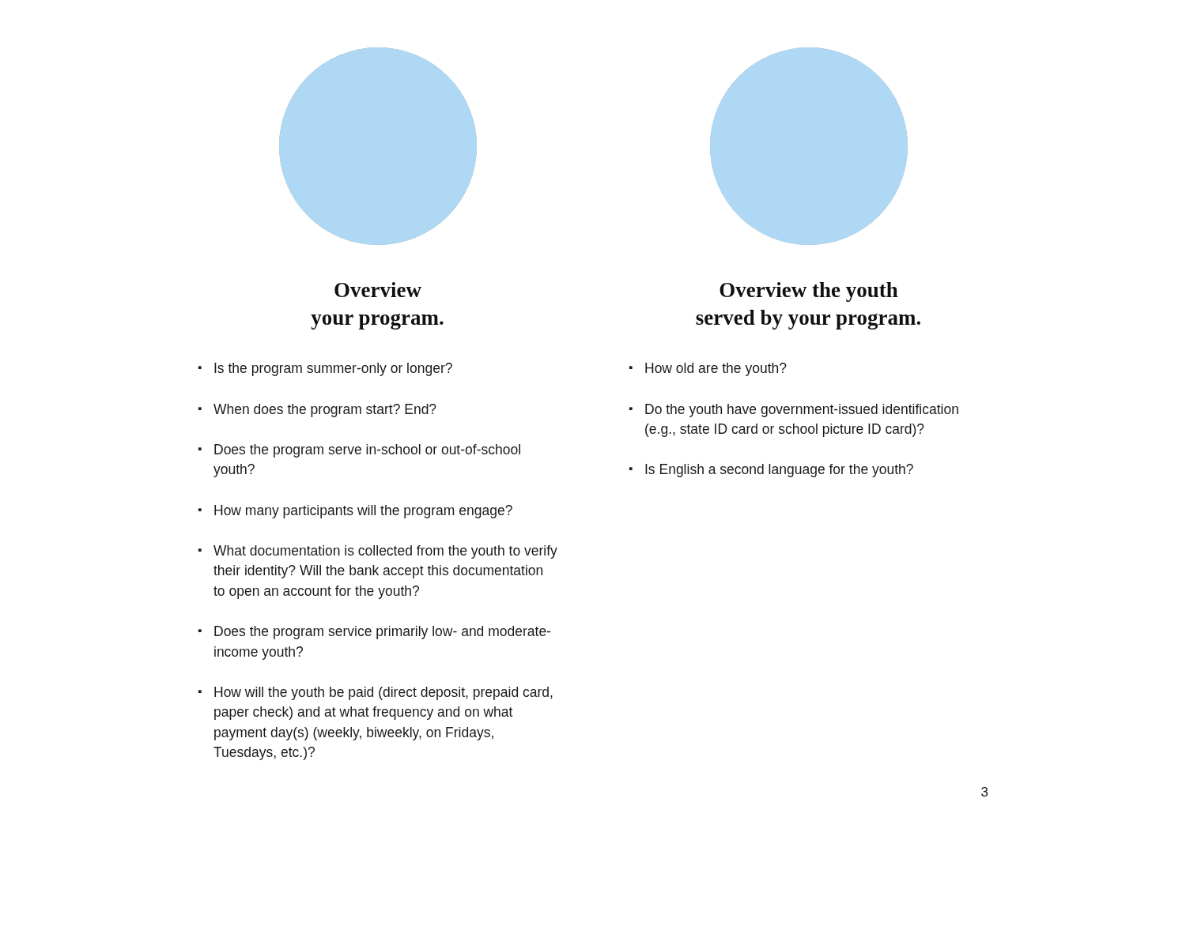Overview
your program.
Is the program summer-only or longer?
When does the program start? End?
Does the program serve in-school or out-of-school youth?
How many participants will the program engage?
What documentation is collected from the youth to verify their identity? Will the bank accept this documentation to open an account for the youth?
Does the program service primarily low- and moderate-income youth?
How will the youth be paid (direct deposit, prepaid card, paper check) and at what frequency and on what payment day(s) (weekly, biweekly, on Fridays, Tuesdays, etc.)?
Overview the youth
served by your program.
How old are the youth?
Do the youth have government-issued identification (e.g., state ID card or school picture ID card)?
Is English a second language for the youth?
3